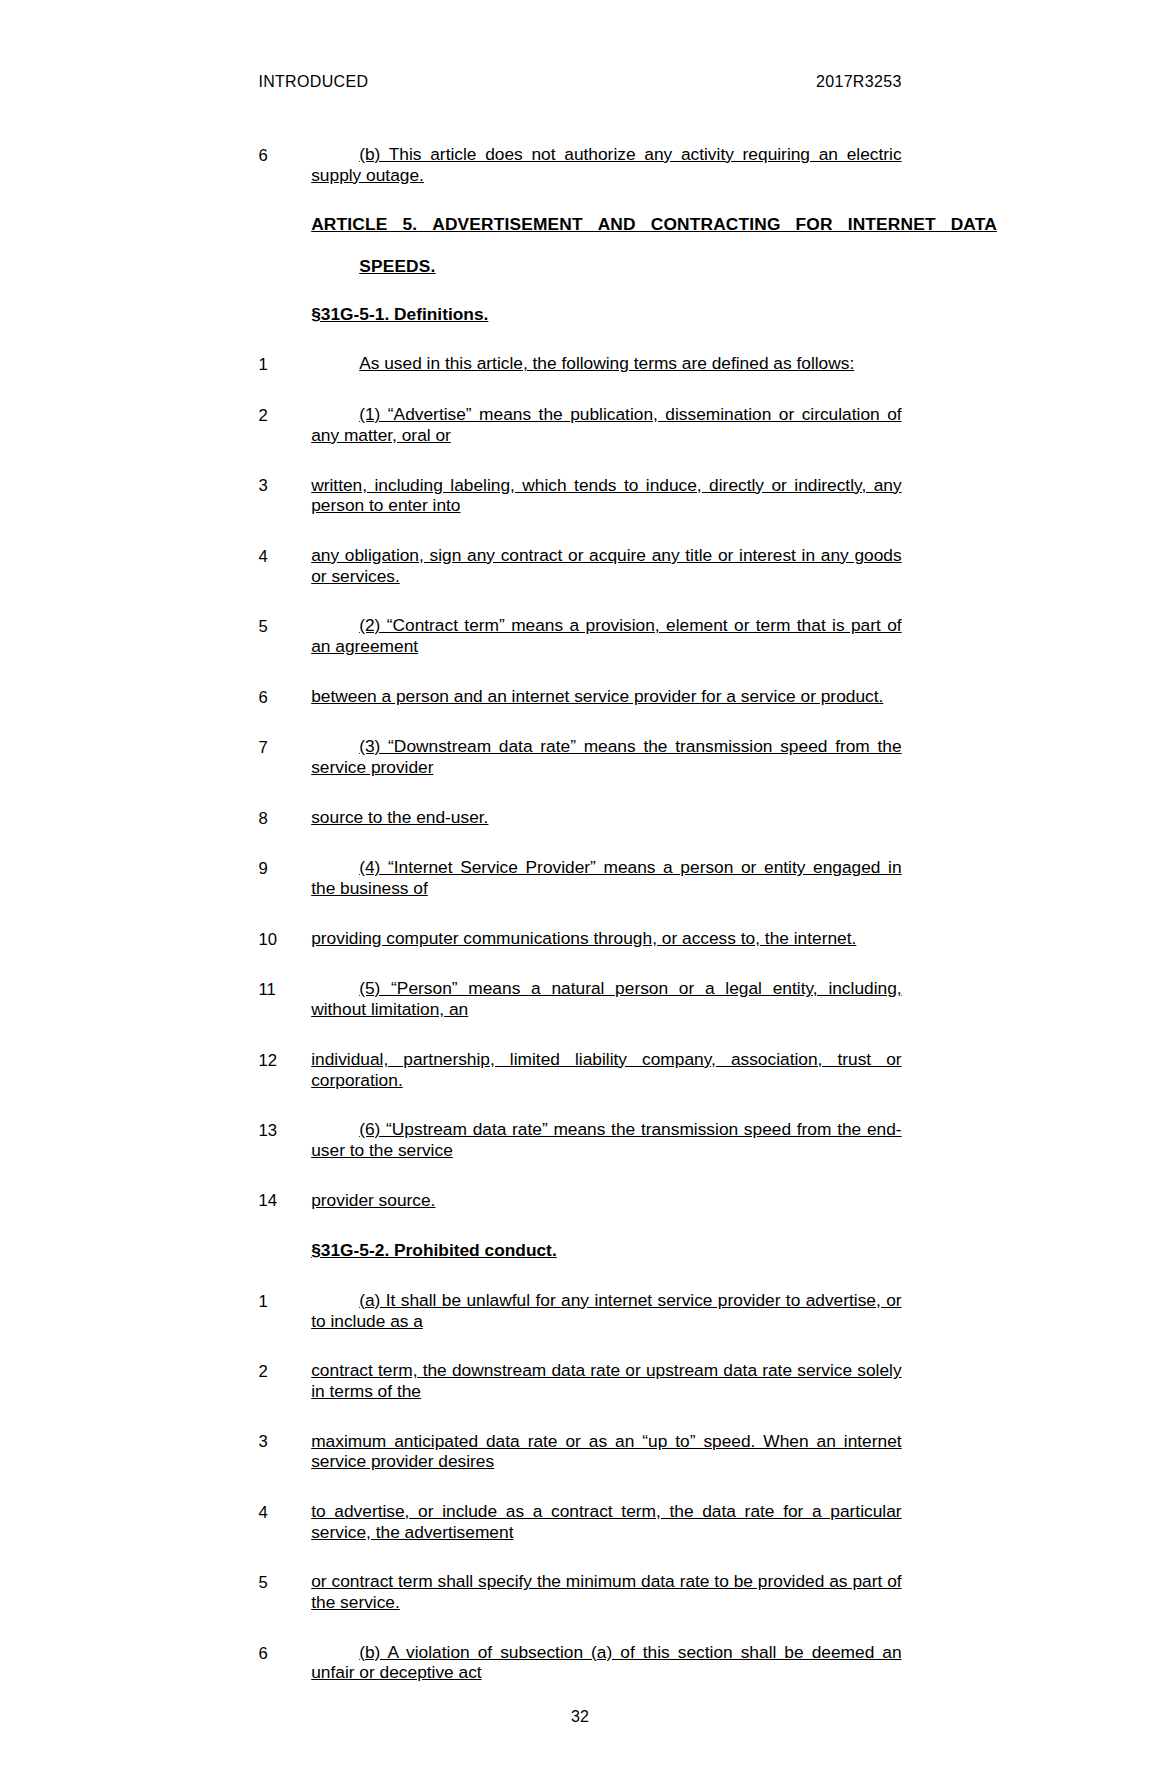INTRODUCED
2017R3253
6
(b) This article does not authorize any activity requiring an electric supply outage.
ARTICLE 5. ADVERTISEMENT AND CONTRACTING FOR INTERNET DATA SPEEDS.
§31G-5-1. Definitions.
1
As used in this article, the following terms are defined as follows:
2
(1) “Advertise” means the publication, dissemination or circulation of any matter, oral or
3
written, including labeling, which tends to induce, directly or indirectly, any person to enter into
4
any obligation, sign any contract or acquire any title or interest in any goods or services.
5
(2) “Contract term” means a provision, element or term that is part of an agreement
6
between a person and an internet service provider for a service or product.
7
(3) “Downstream data rate” means the transmission speed from the service provider
8
source to the end-user.
9
(4) “Internet Service Provider” means a person or entity engaged in the business of
10
providing computer communications through, or access to, the internet.
11
(5) “Person” means a natural person or a legal entity, including, without limitation, an
12
individual, partnership, limited liability company, association, trust or corporation.
13
(6) “Upstream data rate” means the transmission speed from the end-user to the service
14
provider source.
§31G-5-2. Prohibited conduct.
1
(a) It shall be unlawful for any internet service provider to advertise, or to include as a
2
contract term, the downstream data rate or upstream data rate service solely in terms of the
3
maximum anticipated data rate or as an “up to” speed. When an internet service provider desires
4
to advertise, or include as a contract term, the data rate for a particular service, the advertisement
5
or contract term shall specify the minimum data rate to be provided as part of the service.
6
(b) A violation of subsection (a) of this section shall be deemed an unfair or deceptive act
32